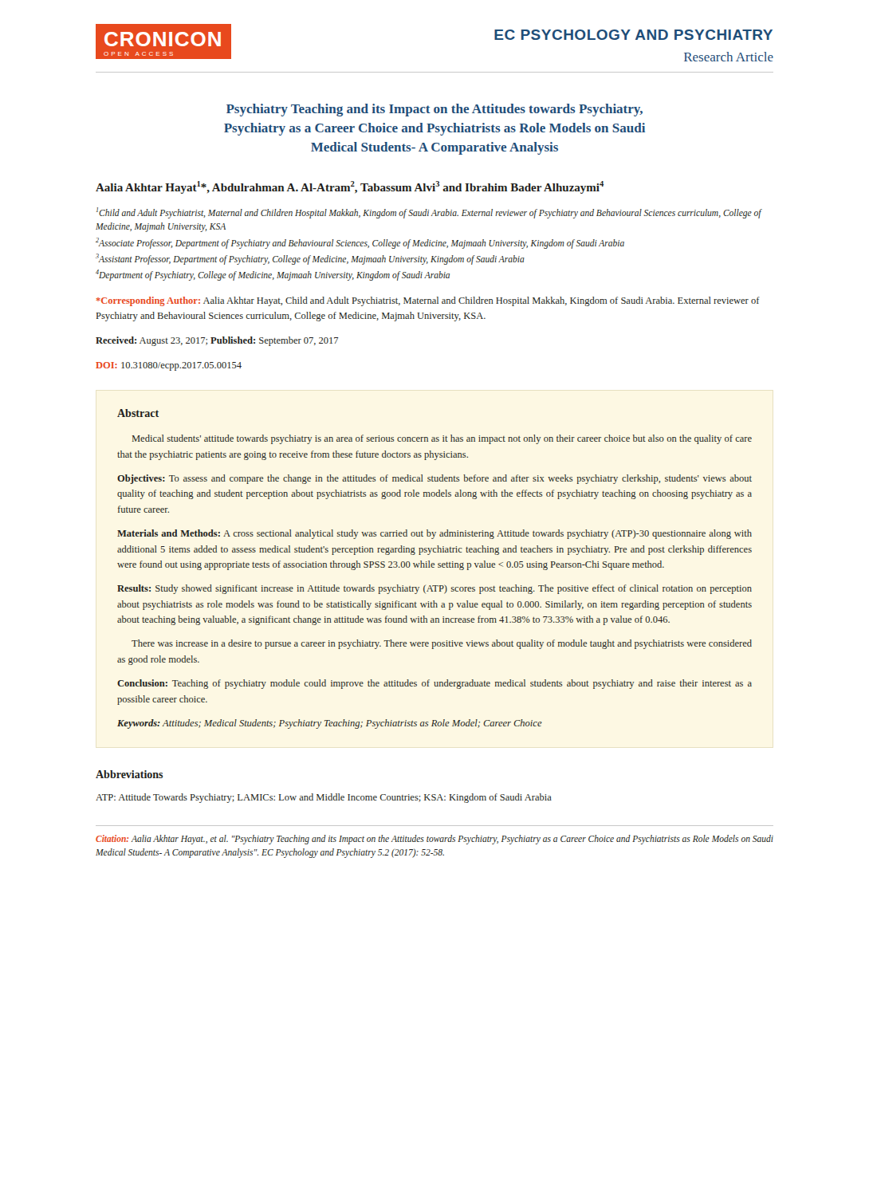CRONICONOPEN ACCESS
EC PSYCHOLOGY AND PSYCHIATRY
Research Article
Psychiatry Teaching and its Impact on the Attitudes towards Psychiatry,
Psychiatry as a Career Choice and Psychiatrists as Role Models on Saudi
Medical Students- A Comparative Analysis
Aalia Akhtar Hayat1*, Abdulrahman A. Al-Atram2, Tabassum Alvi3 and Ibrahim Bader Alhuzaymi4
1Child and Adult Psychiatrist, Maternal and Children Hospital Makkah, Kingdom of Saudi Arabia. External reviewer of Psychiatry and Behavioural Sciences curriculum, College of Medicine, Majmah University, KSA
2Associate Professor, Department of Psychiatry and Behavioural Sciences, College of Medicine, Majmaah University, Kingdom of Saudi Arabia
3Assistant Professor, Department of Psychiatry, College of Medicine, Majmaah University, Kingdom of Saudi Arabia
4Department of Psychiatry, College of Medicine, Majmaah University, Kingdom of Saudi Arabia
*Corresponding Author: Aalia Akhtar Hayat, Child and Adult Psychiatrist, Maternal and Children Hospital Makkah, Kingdom of Saudi Arabia. External reviewer of Psychiatry and Behavioural Sciences curriculum, College of Medicine, Majmah University, KSA.
Received: August 23, 2017; Published: September 07, 2017
DOI: 10.31080/ecpp.2017.05.00154
Abstract
Medical students' attitude towards psychiatry is an area of serious concern as it has an impact not only on their career choice but also on the quality of care that the psychiatric patients are going to receive from these future doctors as physicians.
Objectives: To assess and compare the change in the attitudes of medical students before and after six weeks psychiatry clerkship, students' views about quality of teaching and student perception about psychiatrists as good role models along with the effects of psychiatry teaching on choosing psychiatry as a future career.
Materials and Methods: A cross sectional analytical study was carried out by administering Attitude towards psychiatry (ATP)-30 questionnaire along with additional 5 items added to assess medical student's perception regarding psychiatric teaching and teachers in psychiatry. Pre and post clerkship differences were found out using appropriate tests of association through SPSS 23.00 while setting p value < 0.05 using Pearson-Chi Square method.
Results: Study showed significant increase in Attitude towards psychiatry (ATP) scores post teaching. The positive effect of clinical rotation on perception about psychiatrists as role models was found to be statistically significant with a p value equal to 0.000. Similarly, on item regarding perception of students about teaching being valuable, a significant change in attitude was found with an increase from 41.38% to 73.33% with a p value of 0.046.
There was increase in a desire to pursue a career in psychiatry. There were positive views about quality of module taught and psychiatrists were considered as good role models.
Conclusion: Teaching of psychiatry module could improve the attitudes of undergraduate medical students about psychiatry and raise their interest as a possible career choice.
Keywords: Attitudes; Medical Students; Psychiatry Teaching; Psychiatrists as Role Model; Career Choice
Abbreviations
ATP: Attitude Towards Psychiatry; LAMICs: Low and Middle Income Countries; KSA: Kingdom of Saudi Arabia
Citation: Aalia Akhtar Hayat., et al. "Psychiatry Teaching and its Impact on the Attitudes towards Psychiatry, Psychiatry as a Career Choice and Psychiatrists as Role Models on Saudi Medical Students- A Comparative Analysis". EC Psychology and Psychiatry 5.2 (2017): 52-58.